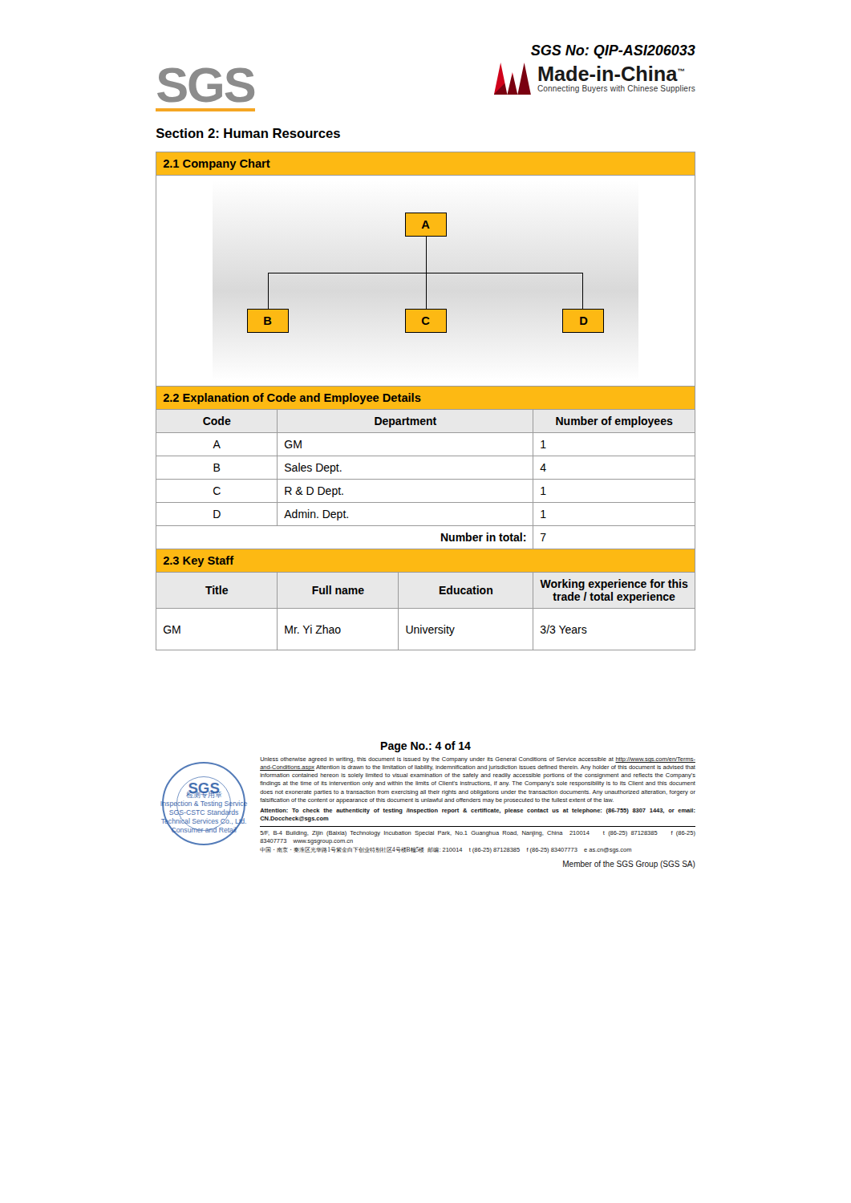SGS No: QIP-ASI206033
SGS
Made-in-China™
Connecting Buyers with Chinese Suppliers
Section 2: Human Resources
| 2.1 Company Chart |
| A B C D |
| 2.2 Explanation of Code and Employee Details |
| Code | Department | Number of employees |
| A | GM | 1 |
| B | Sales Dept. | 4 |
| C | R & D Dept. | 1 |
| D | Admin. Dept. | 1 |
| Number in total: | 7 |
| 2.3 Key Staff |
| Title | Full name | Education | Working experience for this trade / total experience |
| GM | Mr. Yi Zhao | University | 3/3 Years |
Page No.: 4 of 14
SGS
检测专用章
Inspection & Testing Service
SGS-CSTC Standards Technical Services Co., Ltd.
Consumer and Retail
Unless otherwise agreed in writing, this document is issued by the Company under its General Conditions of Service accessible at http://www.sgs.com/en/Terms-and-Conditions.aspx Attention is drawn to the limitation of liability, indemnification and jurisdiction issues defined therein. Any holder of this document is advised that information contained hereon is solely limited to visual examination of the safely and readily accessible portions of the consignment and reflects the Company's findings at the time of its intervention only and within the limits of Client's instructions, if any. The Company's sole responsibility is to its Client and this document does not exonerate parties to a transaction from exercising all their rights and obligations under the transaction documents. Any unauthorized alteration, forgery or falsification of the content or appearance of this document is unlawful and offenders may be prosecuted to the fullest extent of the law. Attention: To check the authenticity of testing /inspection report & certificate, please contact us at telephone: (86-755) 8307 1443, or email: CN.Doccheck@sgs.com
5/F, B-4 Building, Zijin (Baixia) Technology Incubation Special Park, No.1 Guanghua Road, Nanjing, China 210014 t (86-25) 87128385 f (86-25) 83407773 www.sgsgroup.com.cn
中国・南京・秦淮区光华路1号紫金白下创业特别社区4号楼B幢5楼 邮编: 210014 t (86-25) 87128385 f (86-25) 83407773 e as.cn@sgs.com
Member of the SGS Group (SGS SA)